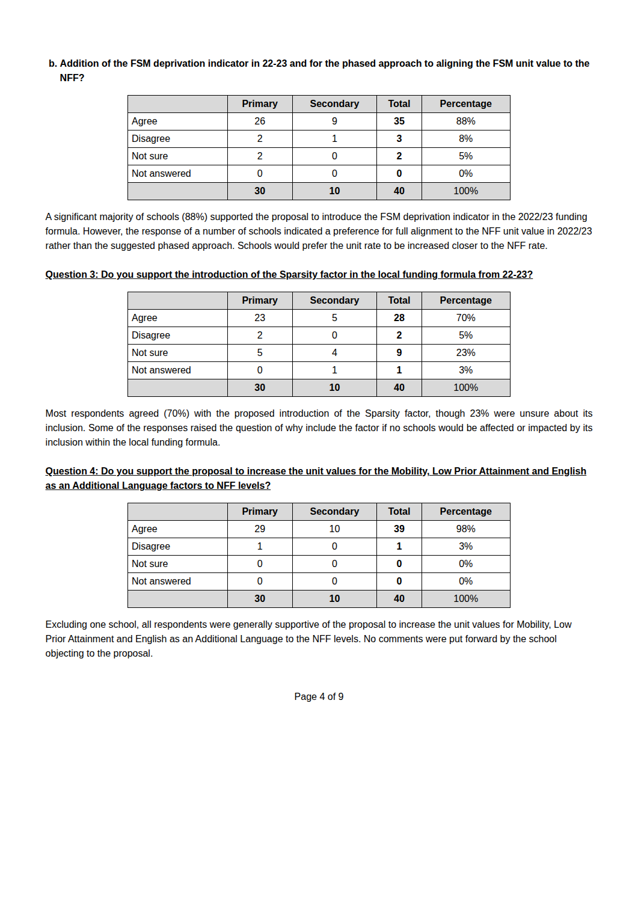Addition of the FSM deprivation indicator in 22-23 and for the phased approach to aligning the FSM unit value to the NFF?
| | Primary | Secondary | Total | Percentage |
| --- | --- | --- | --- | --- |
| Agree | 26 | 9 | 35 | 88% |
| Disagree | 2 | 1 | 3 | 8% |
| Not sure | 2 | 0 | 2 | 5% |
| Not answered | 0 | 0 | 0 | 0% |
| | 30 | 10 | 40 | 100% |
A significant majority of schools (88%) supported the proposal to introduce the FSM deprivation indicator in the 2022/23 funding formula. However, the response of a number of schools indicated a preference for full alignment to the NFF unit value in 2022/23 rather than the suggested phased approach. Schools would prefer the unit rate to be increased closer to the NFF rate.
Question 3: Do you support the introduction of the Sparsity factor in the local funding formula from 22-23?
| | Primary | Secondary | Total | Percentage |
| --- | --- | --- | --- | --- |
| Agree | 23 | 5 | 28 | 70% |
| Disagree | 2 | 0 | 2 | 5% |
| Not sure | 5 | 4 | 9 | 23% |
| Not answered | 0 | 1 | 1 | 3% |
| | 30 | 10 | 40 | 100% |
Most respondents agreed (70%) with the proposed introduction of the Sparsity factor, though 23% were unsure about its inclusion. Some of the responses raised the question of why include the factor if no schools would be affected or impacted by its inclusion within the local funding formula.
Question 4: Do you support the proposal to increase the unit values for the Mobility, Low Prior Attainment and English as an Additional Language factors to NFF levels?
| | Primary | Secondary | Total | Percentage |
| --- | --- | --- | --- | --- |
| Agree | 29 | 10 | 39 | 98% |
| Disagree | 1 | 0 | 1 | 3% |
| Not sure | 0 | 0 | 0 | 0% |
| Not answered | 0 | 0 | 0 | 0% |
| | 30 | 10 | 40 | 100% |
Excluding one school, all respondents were generally supportive of the proposal to increase the unit values for Mobility, Low Prior Attainment and English as an Additional Language to the NFF levels. No comments were put forward by the school objecting to the proposal.
Page 4 of 9